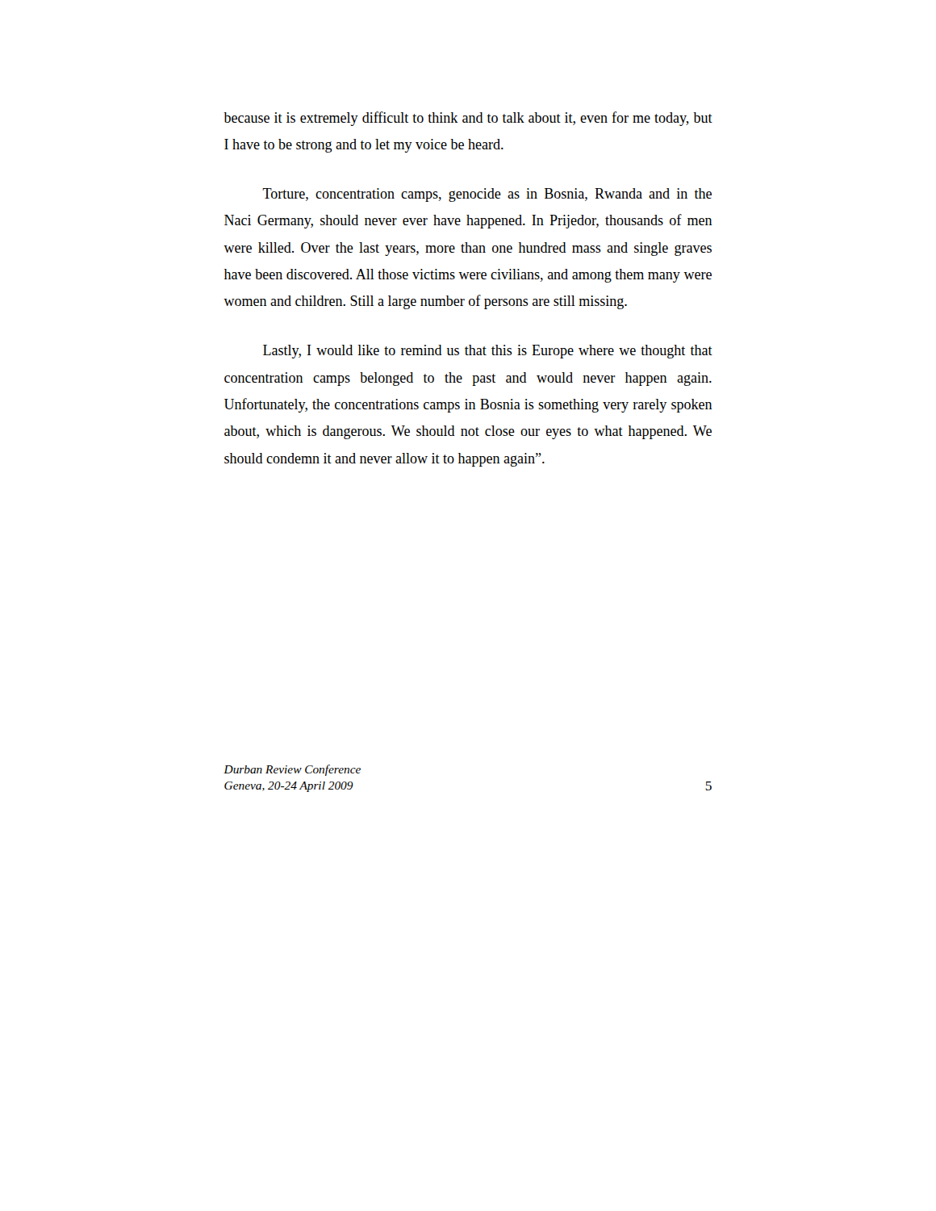because it is extremely difficult to think and to talk about it, even for me today, but I have to be strong and to let my voice be heard.
Torture, concentration camps, genocide as in Bosnia, Rwanda and in the Naci Germany, should never ever have happened. In Prijedor, thousands of men were killed. Over the last years, more than one hundred mass and single graves have been discovered. All those victims were civilians, and among them many were women and children. Still a large number of persons are still missing.
Lastly, I would like to remind us that this is Europe where we thought that concentration camps belonged to the past and would never happen again. Unfortunately, the concentrations camps in Bosnia is something very rarely spoken about, which is dangerous. We should not close our eyes to what happened. We should condemn it and never allow it to happen again”.
Durban Review Conference
Geneva, 20-24 April 2009
5